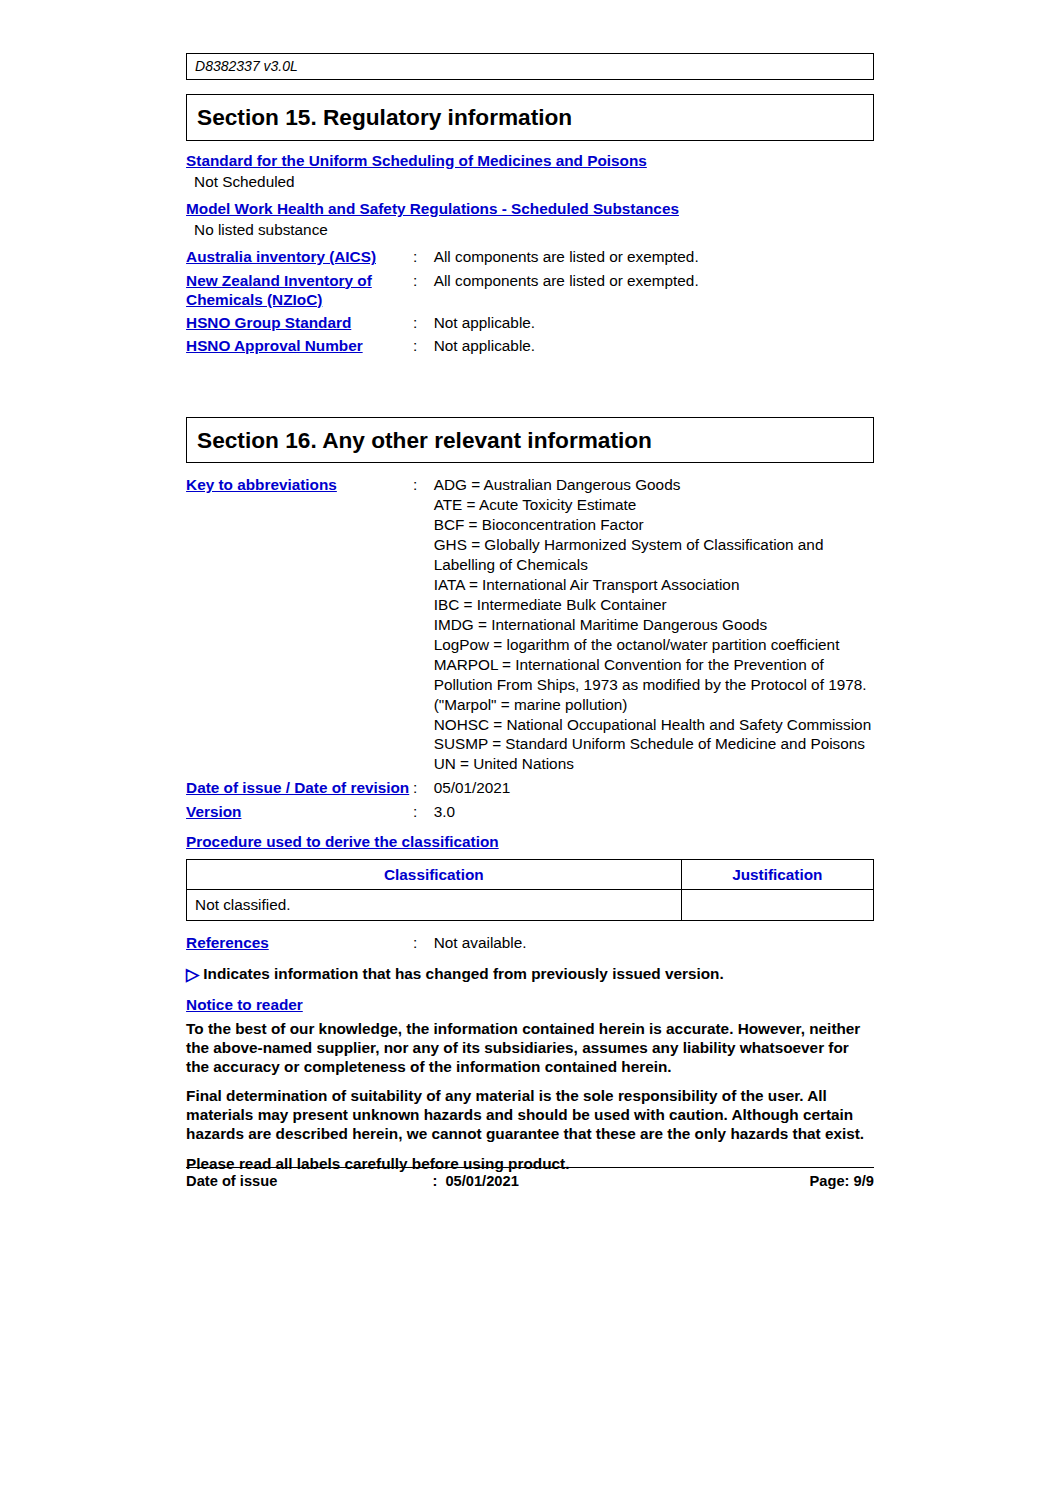D8382337 v3.0L
Section 15. Regulatory information
Standard for the Uniform Scheduling of Medicines and Poisons
Not Scheduled
Model Work Health and Safety Regulations - Scheduled Substances
No listed substance
| Australia inventory (AICS) | : | All components are listed or exempted. |
| New Zealand Inventory of Chemicals (NZIoC) | : | All components are listed or exempted. |
| HSNO Group Standard | : | Not applicable. |
| HSNO Approval Number | : | Not applicable. |
Section 16. Any other relevant information
| Key to abbreviations | : | ADG = Australian Dangerous Goods ATE = Acute Toxicity Estimate BCF = Bioconcentration Factor GHS = Globally Harmonized System of Classification and Labelling of Chemicals IATA = International Air Transport Association IBC = Intermediate Bulk Container IMDG = International Maritime Dangerous Goods LogPow = logarithm of the octanol/water partition coefficient MARPOL = International Convention for the Prevention of Pollution From Ships, 1973 as modified by the Protocol of 1978. ("Marpol" = marine pollution) NOHSC = National Occupational Health and Safety Commission SUSMP = Standard Uniform Schedule of Medicine and Poisons UN = United Nations |
| Date of issue / Date of revision | : | 05/01/2021 |
| Version | : | 3.0 |
Procedure used to derive the classification
| Classification | Justification |
| --- | --- |
| Not classified. | |
| References | : | Not available. |
▷ Indicates information that has changed from previously issued version.
Notice to reader
To the best of our knowledge, the information contained herein is accurate. However, neither the above-named supplier, nor any of its subsidiaries, assumes any liability whatsoever for the accuracy or completeness of the information contained herein.
Final determination of suitability of any material is the sole responsibility of the user. All materials may present unknown hazards and should be used with caution. Although certain hazards are described herein, we cannot guarantee that these are the only hazards that exist.
Please read all labels carefully before using product.
Date of issue
: 05/01/2021
Page: 9/9